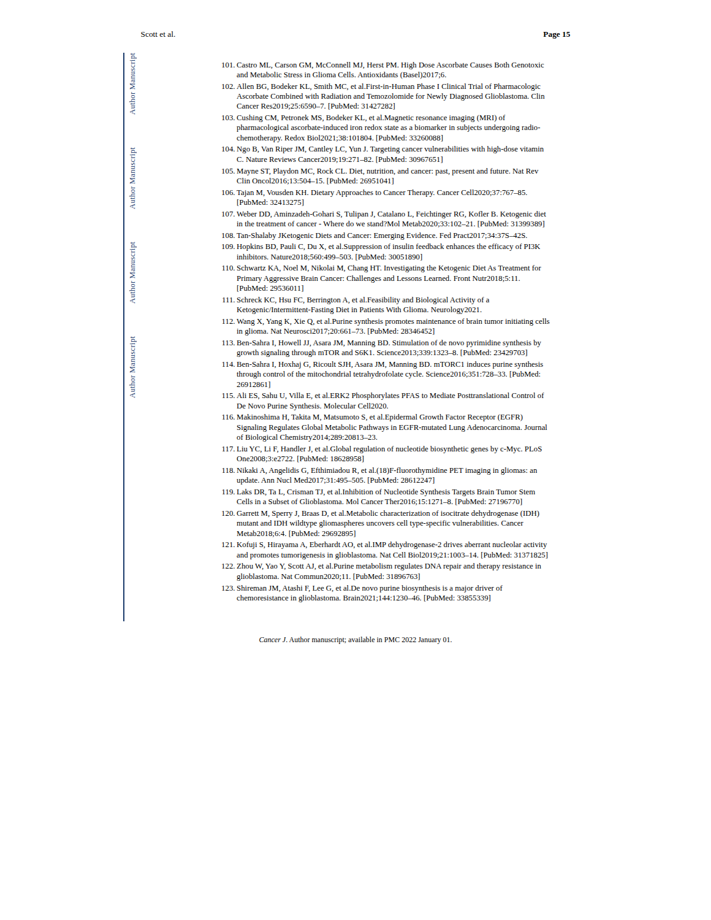Scott et al.
Page 15
Author Manuscript Author Manuscript Author Manuscript Author Manuscript
101. Castro ML, Carson GM, McConnell MJ, Herst PM. High Dose Ascorbate Causes Both Genotoxic and Metabolic Stress in Glioma Cells. Antioxidants (Basel)2017;6.
102. Allen BG, Bodeker KL, Smith MC, et al.First-in-Human Phase I Clinical Trial of Pharmacologic Ascorbate Combined with Radiation and Temozolomide for Newly Diagnosed Glioblastoma. Clin Cancer Res2019;25:6590–7. [PubMed: 31427282]
103. Cushing CM, Petronek MS, Bodeker KL, et al.Magnetic resonance imaging (MRI) of pharmacological ascorbate-induced iron redox state as a biomarker in subjects undergoing radio-chemotherapy. Redox Biol2021;38:101804. [PubMed: 33260088]
104. Ngo B, Van Riper JM, Cantley LC, Yun J. Targeting cancer vulnerabilities with high-dose vitamin C. Nature Reviews Cancer2019;19:271–82. [PubMed: 30967651]
105. Mayne ST, Playdon MC, Rock CL. Diet, nutrition, and cancer: past, present and future. Nat Rev Clin Oncol2016;13:504–15. [PubMed: 26951041]
106. Tajan M, Vousden KH. Dietary Approaches to Cancer Therapy. Cancer Cell2020;37:767–85. [PubMed: 32413275]
107. Weber DD, Aminzadeh-Gohari S, Tulipan J, Catalano L, Feichtinger RG, Kofler B. Ketogenic diet in the treatment of cancer - Where do we stand?Mol Metab2020;33:102–21. [PubMed: 31399389]
108. Tan-Shalaby JKetogenic Diets and Cancer: Emerging Evidence. Fed Pract2017;34:37S–42S.
109. Hopkins BD, Pauli C, Du X, et al.Suppression of insulin feedback enhances the efficacy of PI3K inhibitors. Nature2018;560:499–503. [PubMed: 30051890]
110. Schwartz KA, Noel M, Nikolai M, Chang HT. Investigating the Ketogenic Diet As Treatment for Primary Aggressive Brain Cancer: Challenges and Lessons Learned. Front Nutr2018;5:11. [PubMed: 29536011]
111. Schreck KC, Hsu FC, Berrington A, et al.Feasibility and Biological Activity of a Ketogenic/Intermittent-Fasting Diet in Patients With Glioma. Neurology2021.
112. Wang X, Yang K, Xie Q, et al.Purine synthesis promotes maintenance of brain tumor initiating cells in glioma. Nat Neurosci2017;20:661–73. [PubMed: 28346452]
113. Ben-Sahra I, Howell JJ, Asara JM, Manning BD. Stimulation of de novo pyrimidine synthesis by growth signaling through mTOR and S6K1. Science2013;339:1323–8. [PubMed: 23429703]
114. Ben-Sahra I, Hoxhaj G, Ricoult SJH, Asara JM, Manning BD. mTORC1 induces purine synthesis through control of the mitochondrial tetrahydrofolate cycle. Science2016;351:728–33. [PubMed: 26912861]
115. Ali ES, Sahu U, Villa E, et al.ERK2 Phosphorylates PFAS to Mediate Posttranslational Control of De Novo Purine Synthesis. Molecular Cell2020.
116. Makinoshima H, Takita M, Matsumoto S, et al.Epidermal Growth Factor Receptor (EGFR) Signaling Regulates Global Metabolic Pathways in EGFR-mutated Lung Adenocarcinoma. Journal of Biological Chemistry2014;289:20813–23.
117. Liu YC, Li F, Handler J, et al.Global regulation of nucleotide biosynthetic genes by c-Myc. PLoS One2008;3:e2722. [PubMed: 18628958]
118. Nikaki A, Angelidis G, Efthimiadou R, et al.(18)F-fluorothymidine PET imaging in gliomas: an update. Ann Nucl Med2017;31:495–505. [PubMed: 28612247]
119. Laks DR, Ta L, Crisman TJ, et al.Inhibition of Nucleotide Synthesis Targets Brain Tumor Stem Cells in a Subset of Glioblastoma. Mol Cancer Ther2016;15:1271–8. [PubMed: 27196770]
120. Garrett M, Sperry J, Braas D, et al.Metabolic characterization of isocitrate dehydrogenase (IDH) mutant and IDH wildtype gliomaspheres uncovers cell type-specific vulnerabilities. Cancer Metab2018;6:4. [PubMed: 29692895]
121. Kofuji S, Hirayama A, Eberhardt AO, et al.IMP dehydrogenase-2 drives aberrant nucleolar activity and promotes tumorigenesis in glioblastoma. Nat Cell Biol2019;21:1003–14. [PubMed: 31371825]
122. Zhou W, Yao Y, Scott AJ, et al.Purine metabolism regulates DNA repair and therapy resistance in glioblastoma. Nat Commun2020;11. [PubMed: 31896763]
123. Shireman JM, Atashi F, Lee G, et al.De novo purine biosynthesis is a major driver of chemoresistance in glioblastoma. Brain2021;144:1230–46. [PubMed: 33855339]
Cancer J. Author manuscript; available in PMC 2022 January 01.